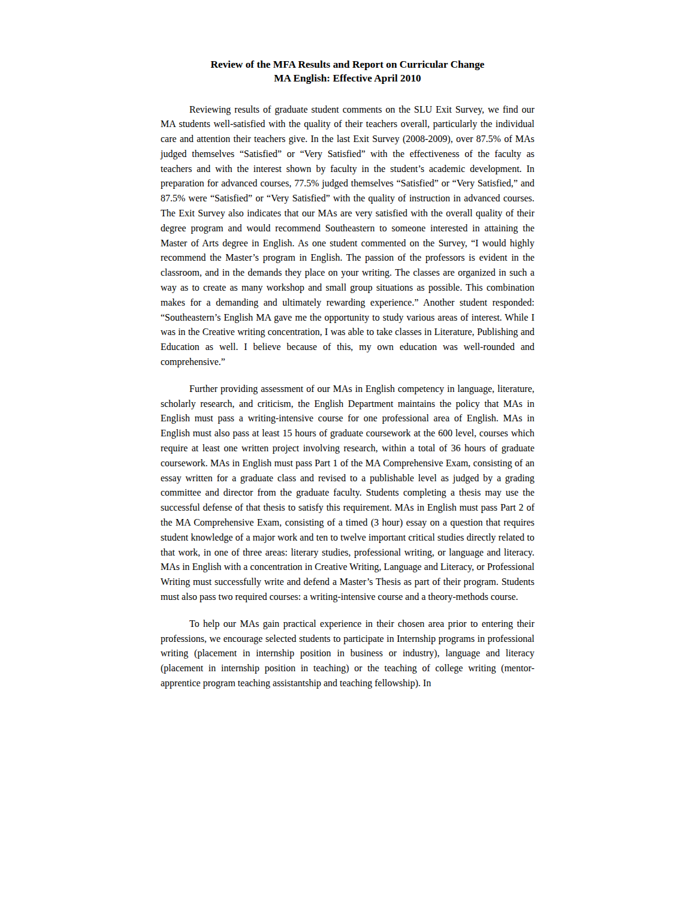Review of the MFA Results and Report on Curricular Change MA English: Effective April 2010
Reviewing results of graduate student comments on the SLU Exit Survey, we find our MA students well-satisfied with the quality of their teachers overall, particularly the individual care and attention their teachers give. In the last Exit Survey (2008-2009), over 87.5% of MAs judged themselves “Satisfied” or “Very Satisfied” with the effectiveness of the faculty as teachers and with the interest shown by faculty in the student’s academic development. In preparation for advanced courses, 77.5% judged themselves “Satisfied” or “Very Satisfied,” and 87.5% were “Satisfied” or “Very Satisfied” with the quality of instruction in advanced courses. The Exit Survey also indicates that our MAs are very satisfied with the overall quality of their degree program and would recommend Southeastern to someone interested in attaining the Master of Arts degree in English. As one student commented on the Survey, “I would highly recommend the Master’s program in English. The passion of the professors is evident in the classroom, and in the demands they place on your writing. The classes are organized in such a way as to create as many workshop and small group situations as possible. This combination makes for a demanding and ultimately rewarding experience.” Another student responded: “Southeastern’s English MA gave me the opportunity to study various areas of interest. While I was in the Creative writing concentration, I was able to take classes in Literature, Publishing and Education as well. I believe because of this, my own education was well-rounded and comprehensive.”
Further providing assessment of our MAs in English competency in language, literature, scholarly research, and criticism, the English Department maintains the policy that MAs in English must pass a writing-intensive course for one professional area of English. MAs in English must also pass at least 15 hours of graduate coursework at the 600 level, courses which require at least one written project involving research, within a total of 36 hours of graduate coursework. MAs in English must pass Part 1 of the MA Comprehensive Exam, consisting of an essay written for a graduate class and revised to a publishable level as judged by a grading committee and director from the graduate faculty. Students completing a thesis may use the successful defense of that thesis to satisfy this requirement. MAs in English must pass Part 2 of the MA Comprehensive Exam, consisting of a timed (3 hour) essay on a question that requires student knowledge of a major work and ten to twelve important critical studies directly related to that work, in one of three areas: literary studies, professional writing, or language and literacy. MAs in English with a concentration in Creative Writing, Language and Literacy, or Professional Writing must successfully write and defend a Master’s Thesis as part of their program. Students must also pass two required courses: a writing-intensive course and a theory-methods course.
To help our MAs gain practical experience in their chosen area prior to entering their professions, we encourage selected students to participate in Internship programs in professional writing (placement in internship position in business or industry), language and literacy (placement in internship position in teaching) or the teaching of college writing (mentor-apprentice program teaching assistantship and teaching fellowship). In